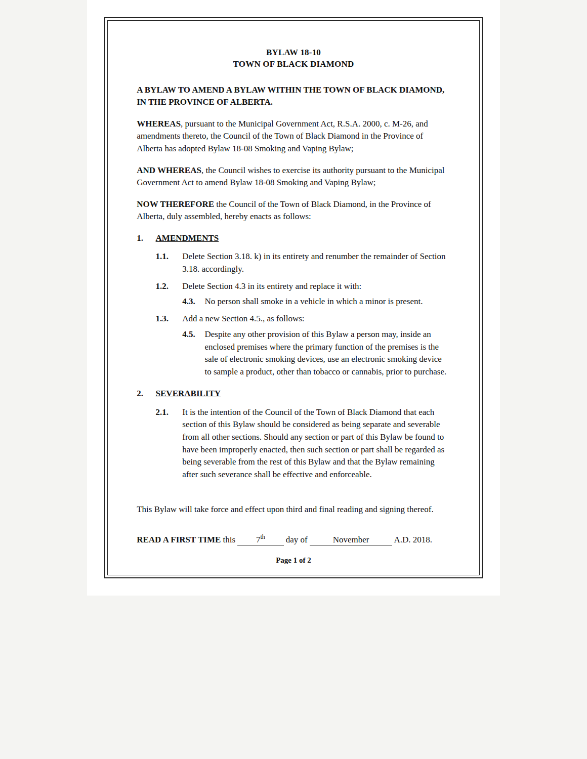BYLAW 18-10
TOWN OF BLACK DIAMOND
A Bylaw to amend a Bylaw within the Town of Black Diamond, in the Province of Alberta.
WHEREAS, pursuant to the Municipal Government Act, R.S.A. 2000, c. M-26, and amendments thereto, the Council of the Town of Black Diamond in the Province of Alberta has adopted Bylaw 18-08 Smoking and Vaping Bylaw;
AND WHEREAS, the Council wishes to exercise its authority pursuant to the Municipal Government Act to amend Bylaw 18-08 Smoking and Vaping Bylaw;
NOW THEREFORE the Council of the Town of Black Diamond, in the Province of Alberta, duly assembled, hereby enacts as follows:
1. AMENDMENTS
1.1. Delete Section 3.18. k) in its entirety and renumber the remainder of Section 3.18. accordingly.
1.2. Delete Section 4.3 in its entirety and replace it with:
4.3. No person shall smoke in a vehicle in which a minor is present.
1.3. Add a new Section 4.5., as follows:
4.5. Despite any other provision of this Bylaw a person may, inside an enclosed premises where the primary function of the premises is the sale of electronic smoking devices, use an electronic smoking device to sample a product, other than tobacco or cannabis, prior to purchase.
2. SEVERABILITY
2.1. It is the intention of the Council of the Town of Black Diamond that each section of this Bylaw should be considered as being separate and severable from all other sections. Should any section or part of this Bylaw be found to have been improperly enacted, then such section or part shall be regarded as being severable from the rest of this Bylaw and that the Bylaw remaining after such severance shall be effective and enforceable.
This Bylaw will take force and effect upon third and final reading and signing thereof.
READ A FIRST TIME this 7th day of November A.D. 2018.
Page 1 of 2